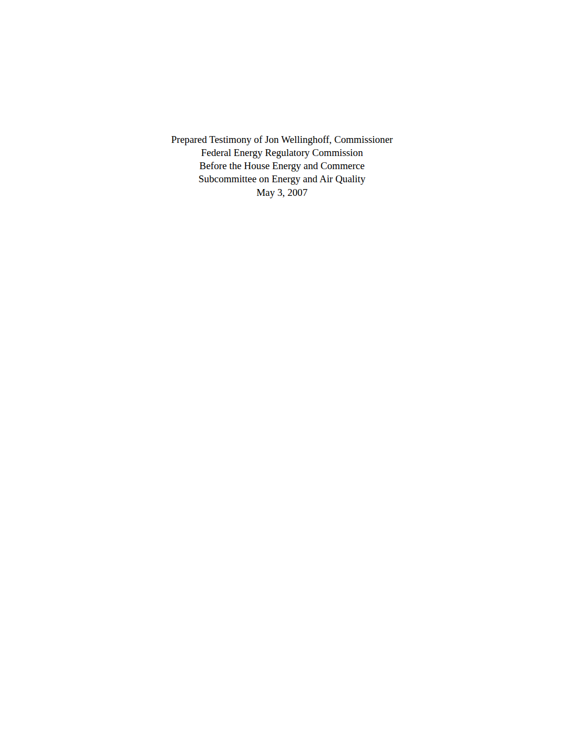Prepared Testimony of Jon Wellinghoff, Commissioner
Federal Energy Regulatory Commission
Before the House Energy and Commerce
Subcommittee on Energy and Air Quality
May 3, 2007